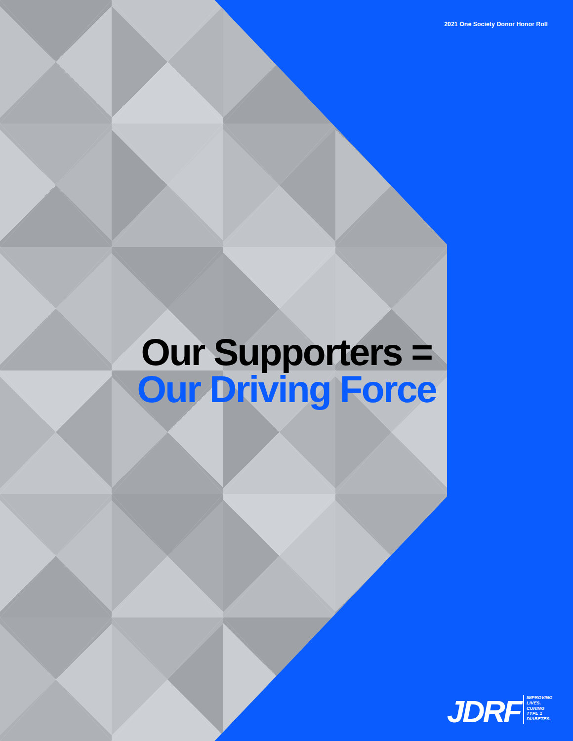2021 One Society Donor Honor Roll
Our Supporters = Our Driving Force
JDRF Improving
Lives.
Curing
Type 1
Diabetes.